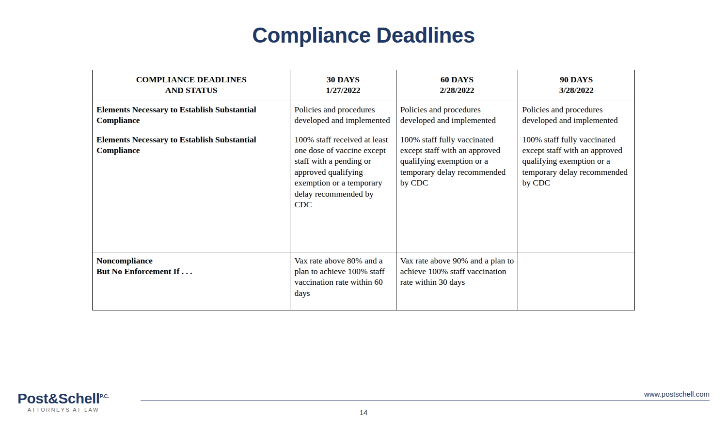Compliance Deadlines
| COMPLIANCE DEADLINES AND STATUS | 30 DAYS 1/27/2022 | 60 DAYS 2/28/2022 | 90 DAYS 3/28/2022 |
| --- | --- | --- | --- |
| Elements Necessary to Establish Substantial Compliance | Policies and procedures developed and implemented | Policies and procedures developed and implemented | Policies and procedures developed and implemented |
| Elements Necessary to Establish Substantial Compliance | 100% staff received at least one dose of vaccine except staff with a pending or approved qualifying exemption or a temporary delay recommended by CDC | 100% staff fully vaccinated except staff with an approved qualifying exemption or a temporary delay recommended by CDC | 100% staff fully vaccinated except staff with an approved qualifying exemption or a temporary delay recommended by CDC |
| Noncompliance But No Enforcement If . . . | Vax rate above 80% and a plan to achieve 100% staff vaccination rate within 60 days | Vax rate above 90% and a plan to achieve 100% staff vaccination rate within 30 days | |
Post&SchellP.C.
ATTORNEYS AT LAW
www.postschell.com
14